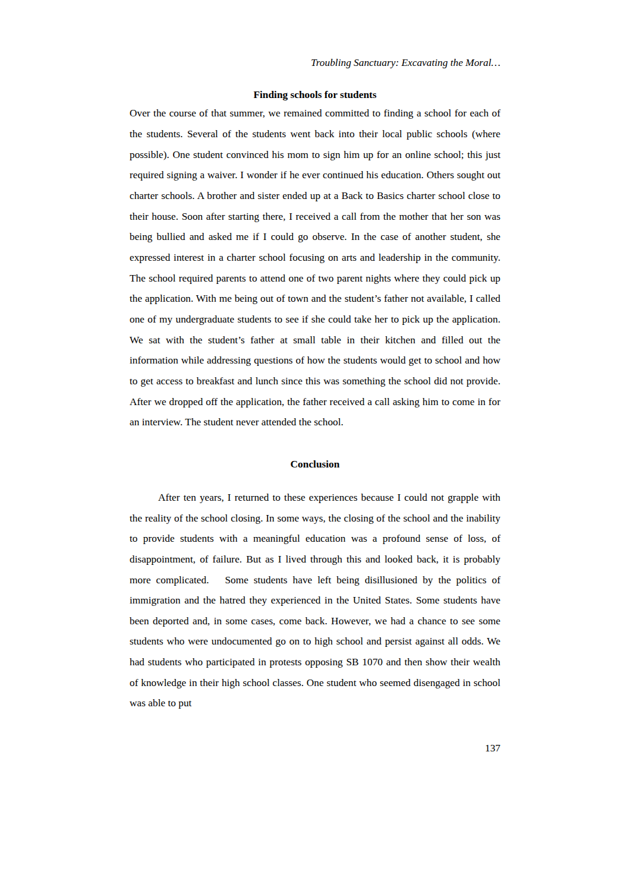Troubling Sanctuary: Excavating the Moral…
Finding schools for students
Over the course of that summer, we remained committed to finding a school for each of the students. Several of the students went back into their local public schools (where possible). One student convinced his mom to sign him up for an online school; this just required signing a waiver. I wonder if he ever continued his education. Others sought out charter schools. A brother and sister ended up at a Back to Basics charter school close to their house. Soon after starting there, I received a call from the mother that her son was being bullied and asked me if I could go observe. In the case of another student, she expressed interest in a charter school focusing on arts and leadership in the community. The school required parents to attend one of two parent nights where they could pick up the application. With me being out of town and the student’s father not available, I called one of my undergraduate students to see if she could take her to pick up the application. We sat with the student’s father at small table in their kitchen and filled out the information while addressing questions of how the students would get to school and how to get access to breakfast and lunch since this was something the school did not provide. After we dropped off the application, the father received a call asking him to come in for an interview. The student never attended the school.
Conclusion
After ten years, I returned to these experiences because I could not grapple with the reality of the school closing. In some ways, the closing of the school and the inability to provide students with a meaningful education was a profound sense of loss, of disappointment, of failure. But as I lived through this and looked back, it is probably more complicated. Some students have left being disillusioned by the politics of immigration and the hatred they experienced in the United States. Some students have been deported and, in some cases, come back. However, we had a chance to see some students who were undocumented go on to high school and persist against all odds. We had students who participated in protests opposing SB 1070 and then show their wealth of knowledge in their high school classes. One student who seemed disengaged in school was able to put
137